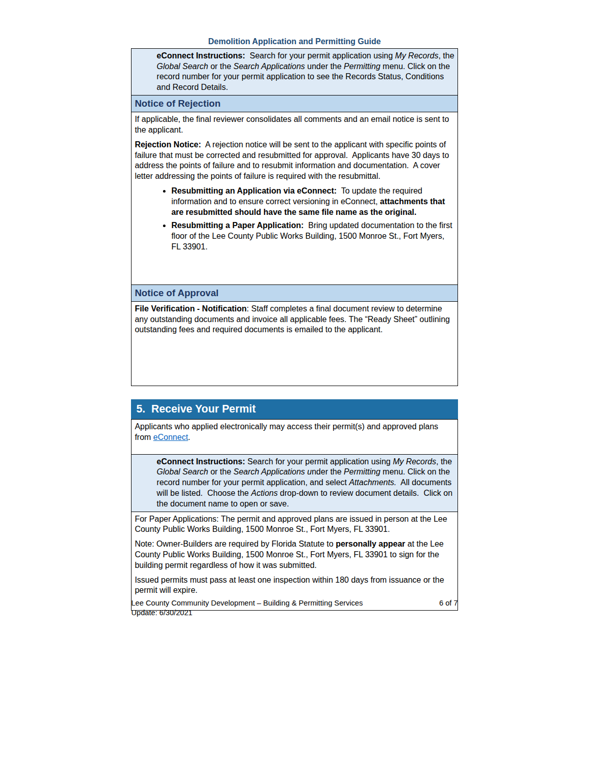Demolition Application and Permitting Guide
| eConnect Instructions: Search for your permit application using My Records , the Global Search or the Search Applications under the Permitting menu. Click on the record number for your permit application to see the Records Status, Conditions and Record Details. |
| Notice of Rejection |
| If applicable, the final reviewer consolidates all comments and an email notice is sent to the applicant. Rejection Notice: A rejection notice will be sent to the applicant with specific points of failure that must be corrected and resubmitted for approval. Applicants have 30 days to address the points of failure and to resubmit information and documentation. A cover letter addressing the points of failure is required with the resubmittal. Resubmitting an Application via eConnect: To update the required information and to ensure correct versioning in eConnect, attachments that are resubmitted should have the same file name as the original. Resubmitting a Paper Application: Bring updated documentation to the first floor of the Lee County Public Works Building, 1500 Monroe St., Fort Myers, FL 33901. |
| Notice of Approval |
| File Verification - Notification : Staff completes a final document review to determine any outstanding documents and invoice all applicable fees. The “Ready Sheet” outlining outstanding fees and required documents is emailed to the applicant. |
5. Receive Your Permit
| Applicants who applied electronically may access their permit(s) and approved plans from eConnect . |
| eConnect Instructions: Search for your permit application using My Records , the Global Search or the Search Applications u nder the Permitting menu. Click on the record number for your permit application, and select Attachments. All documents will be listed. Choose the Actions drop-down to review document details. Click on the document name to open or save. |
| For Paper Applications: The permit and approved plans are issued in person at the Lee County Public Works Building, 1500 Monroe St., Fort Myers, FL 33901. Note: Owner-Builders are required by Florida Statute to personally appear at the Lee County Public Works Building, 1500 Monroe St., Fort Myers, FL 33901 to sign for the building permit regardless of how it was submitted. Issued permits must pass at least one inspection within 180 days from issuance or the permit will expire. |
Lee County Community Development – Building & Permitting Services
Update: 6/30/2021
6 of 7